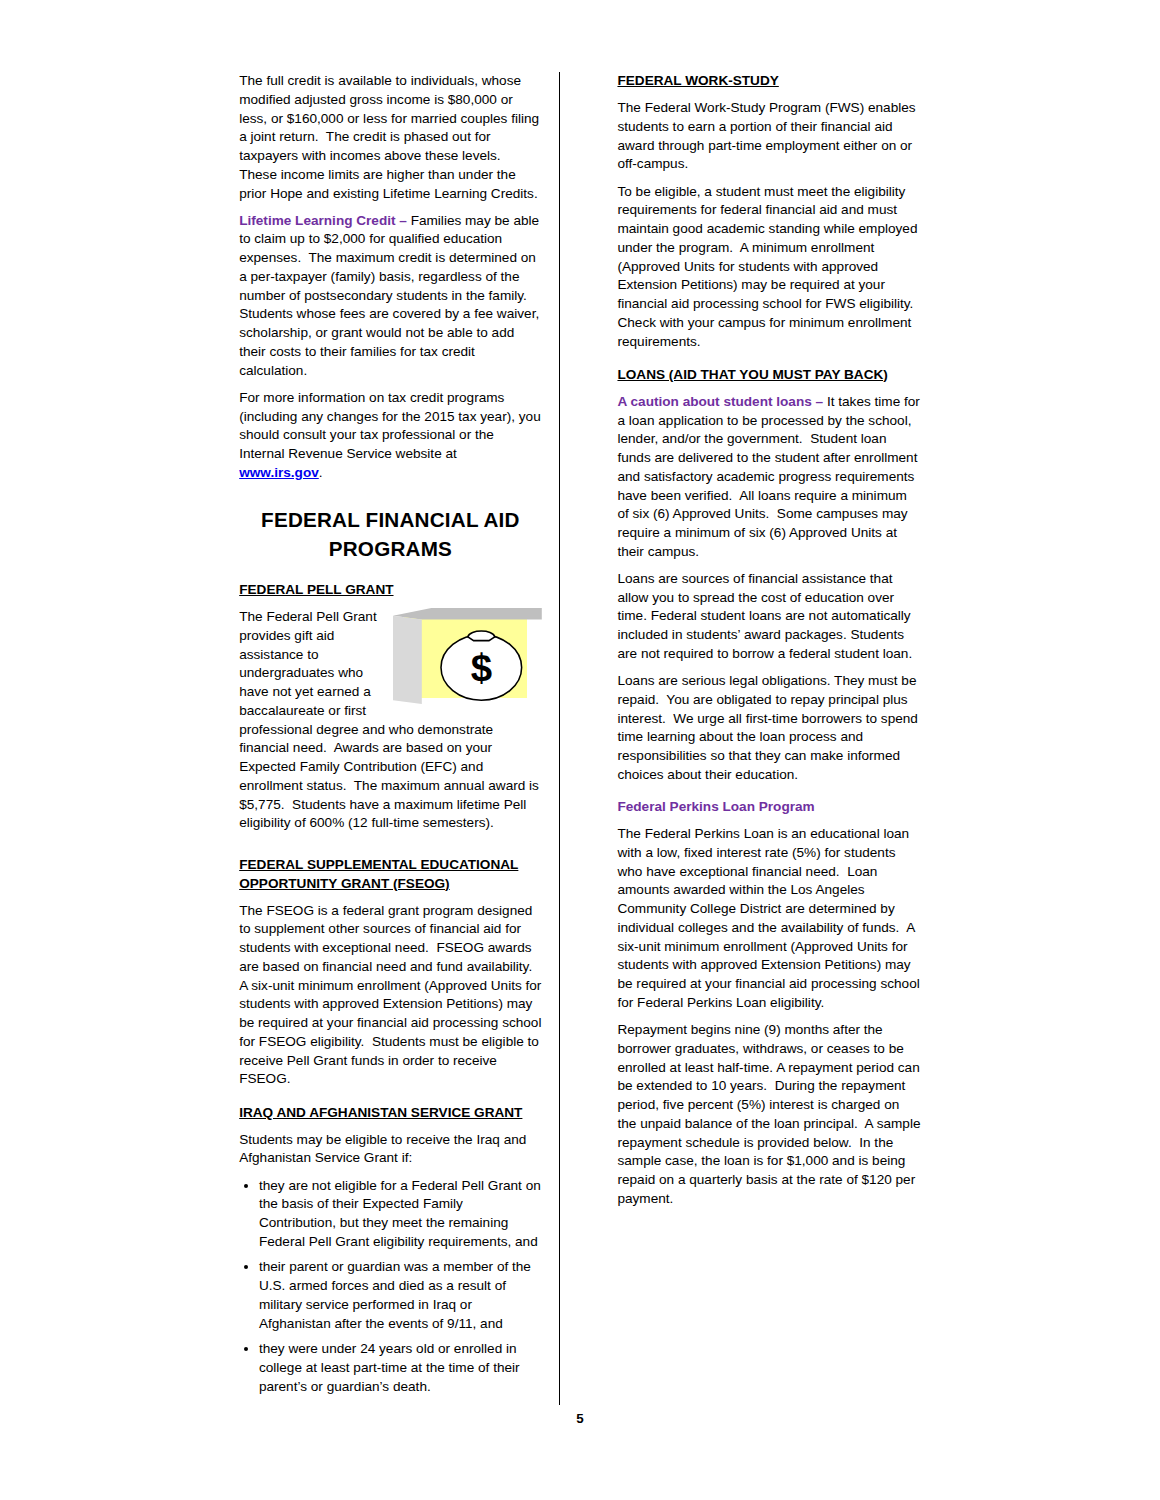The full credit is available to individuals, whose modified adjusted gross income is $80,000 or less, or $160,000 or less for married couples filing a joint return. The credit is phased out for taxpayers with incomes above these levels. These income limits are higher than under the prior Hope and existing Lifetime Learning Credits.
Lifetime Learning Credit – Families may be able to claim up to $2,000 for qualified education expenses. The maximum credit is determined on a per-taxpayer (family) basis, regardless of the number of postsecondary students in the family. Students whose fees are covered by a fee waiver, scholarship, or grant would not be able to add their costs to their families for tax credit calculation.
For more information on tax credit programs (including any changes for the 2015 tax year), you should consult your tax professional or the Internal Revenue Service website at www.irs.gov.
FEDERAL FINANCIAL AID PROGRAMS
FEDERAL PELL GRANT
$
The Federal Pell Grant provides gift aid assistance to undergraduates who have not yet earned a baccalaureate or first professional degree and who demonstrate financial need. Awards are based on your Expected Family Contribution (EFC) and enrollment status. The maximum annual award is $5,775. Students have a maximum lifetime Pell eligibility of 600% (12 full-time semesters).
FEDERAL SUPPLEMENTAL EDUCATIONAL OPPORTUNITY GRANT (FSEOG)
The FSEOG is a federal grant program designed to supplement other sources of financial aid for students with exceptional need. FSEOG awards are based on financial need and fund availability. A six-unit minimum enrollment (Approved Units for students with approved Extension Petitions) may be required at your financial aid processing school for FSEOG eligibility. Students must be eligible to receive Pell Grant funds in order to receive FSEOG.
IRAQ AND AFGHANISTAN SERVICE GRANT
Students may be eligible to receive the Iraq and Afghanistan Service Grant if:
they are not eligible for a Federal Pell Grant on the basis of their Expected Family Contribution, but they meet the remaining Federal Pell Grant eligibility requirements, and
their parent or guardian was a member of the U.S. armed forces and died as a result of military service performed in Iraq or Afghanistan after the events of 9/11, and
they were under 24 years old or enrolled in college at least part-time at the time of their parent’s or guardian’s death.
FEDERAL WORK-STUDY
The Federal Work-Study Program (FWS) enables students to earn a portion of their financial aid award through part-time employment either on or off-campus.
To be eligible, a student must meet the eligibility requirements for federal financial aid and must maintain good academic standing while employed under the program. A minimum enrollment (Approved Units for students with approved Extension Petitions) may be required at your financial aid processing school for FWS eligibility. Check with your campus for minimum enrollment requirements.
LOANS (AID THAT YOU MUST PAY BACK)
A caution about student loans – It takes time for a loan application to be processed by the school, lender, and/or the government. Student loan funds are delivered to the student after enrollment and satisfactory academic progress requirements have been verified. All loans require a minimum of six (6) Approved Units. Some campuses may require a minimum of six (6) Approved Units at their campus.
Loans are sources of financial assistance that allow you to spread the cost of education over time. Federal student loans are not automatically included in students’ award packages. Students are not required to borrow a federal student loan.
Loans are serious legal obligations. They must be repaid. You are obligated to repay principal plus interest. We urge all first-time borrowers to spend time learning about the loan process and responsibilities so that they can make informed choices about their education.
Federal Perkins Loan Program
The Federal Perkins Loan is an educational loan with a low, fixed interest rate (5%) for students who have exceptional financial need. Loan amounts awarded within the Los Angeles Community College District are determined by individual colleges and the availability of funds. A six-unit minimum enrollment (Approved Units for students with approved Extension Petitions) may be required at your financial aid processing school for Federal Perkins Loan eligibility.
Repayment begins nine (9) months after the borrower graduates, withdraws, or ceases to be enrolled at least half-time. A repayment period can be extended to 10 years. During the repayment period, five percent (5%) interest is charged on the unpaid balance of the loan principal. A sample repayment schedule is provided below. In the sample case, the loan is for $1,000 and is being repaid on a quarterly basis at the rate of $120 per payment.
5